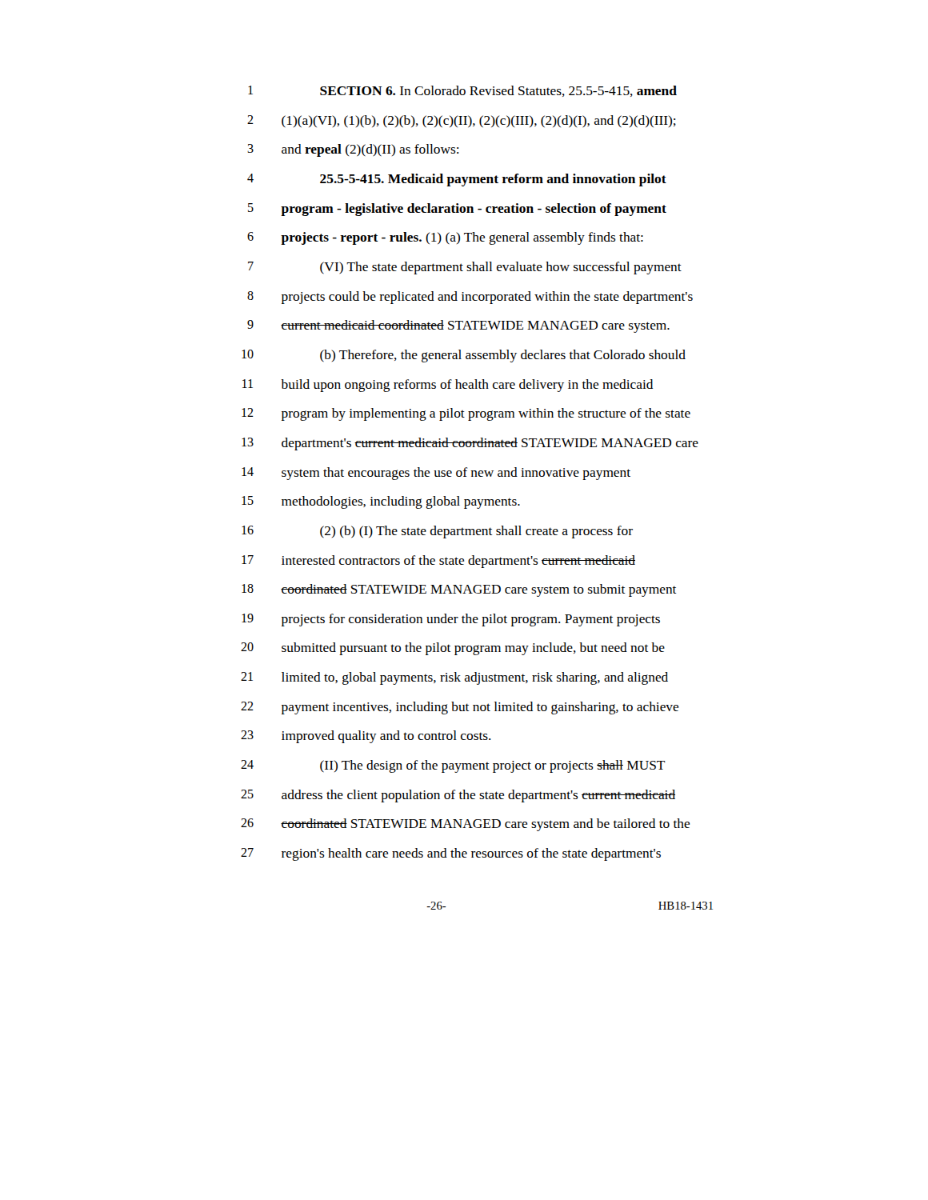| 1 | SECTION 6. In Colorado Revised Statutes, 25.5-5-415, amend |
| 2 | (1)(a)(VI), (1)(b), (2)(b), (2)(c)(II), (2)(c)(III), (2)(d)(I), and (2)(d)(III); |
| 3 | and repeal (2)(d)(II) as follows: |
| 4 | 25.5-5-415. Medicaid payment reform and innovation pilot |
| 5 | program - legislative declaration - creation - selection of payment |
| 6 | projects - report - rules. (1) (a) The general assembly finds that: |
| 7 | (VI) The state department shall evaluate how successful payment |
| 8 | projects could be replicated and incorporated within the state department's |
| 9 | current medicaid coordinated STATEWIDE MANAGED care system. |
| 10 | (b) Therefore, the general assembly declares that Colorado should |
| 11 | build upon ongoing reforms of health care delivery in the medicaid |
| 12 | program by implementing a pilot program within the structure of the state |
| 13 | department's current medicaid coordinated STATEWIDE MANAGED care |
| 14 | system that encourages the use of new and innovative payment |
| 15 | methodologies, including global payments. |
| 16 | (2) (b) (I) The state department shall create a process for |
| 17 | interested contractors of the state department's current medicaid |
| 18 | coordinated STATEWIDE MANAGED care system to submit payment |
| 19 | projects for consideration under the pilot program. Payment projects |
| 20 | submitted pursuant to the pilot program may include, but need not be |
| 21 | limited to, global payments, risk adjustment, risk sharing, and aligned |
| 22 | payment incentives, including but not limited to gainsharing, to achieve |
| 23 | improved quality and to control costs. |
| 24 | (II) The design of the payment project or projects shall MUST |
| 25 | address the client population of the state department's current medicaid |
| 26 | coordinated STATEWIDE MANAGED care system and be tailored to the |
| 27 | region's health care needs and the resources of the state department's |
-26- HB18-1431